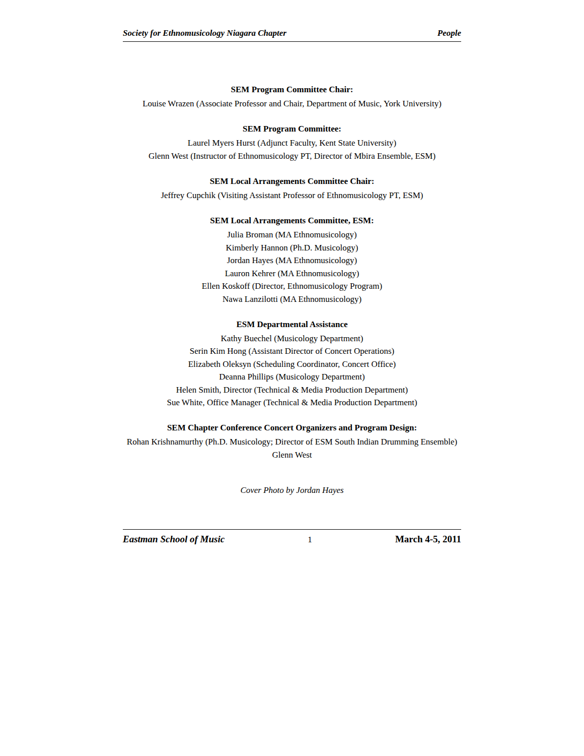Society for Ethnomusicology Niagara Chapter People
SEM Program Committee Chair:
Louise Wrazen (Associate Professor and Chair, Department of Music, York University)
SEM Program Committee:
Laurel Myers Hurst (Adjunct Faculty, Kent State University)
Glenn West (Instructor of Ethnomusicology PT, Director of Mbira Ensemble, ESM)
SEM Local Arrangements Committee Chair:
Jeffrey Cupchik (Visiting Assistant Professor of Ethnomusicology PT, ESM)
SEM Local Arrangements Committee, ESM:
Julia Broman (MA Ethnomusicology)
Kimberly Hannon (Ph.D. Musicology)
Jordan Hayes (MA Ethnomusicology)
Lauron Kehrer (MA Ethnomusicology)
Ellen Koskoff (Director, Ethnomusicology Program)
Nawa Lanzilotti (MA Ethnomusicology)
ESM Departmental Assistance
Kathy Buechel (Musicology Department)
Serin Kim Hong (Assistant Director of Concert Operations)
Elizabeth Oleksyn (Scheduling Coordinator, Concert Office)
Deanna Phillips (Musicology Department)
Helen Smith, Director (Technical & Media Production Department)
Sue White, Office Manager (Technical & Media Production Department)
SEM Chapter Conference Concert Organizers and Program Design:
Rohan Krishnamurthy (Ph.D. Musicology; Director of ESM South Indian Drumming Ensemble)
Glenn West
Cover Photo by Jordan Hayes
Eastman School of Music 1 March 4-5, 2011